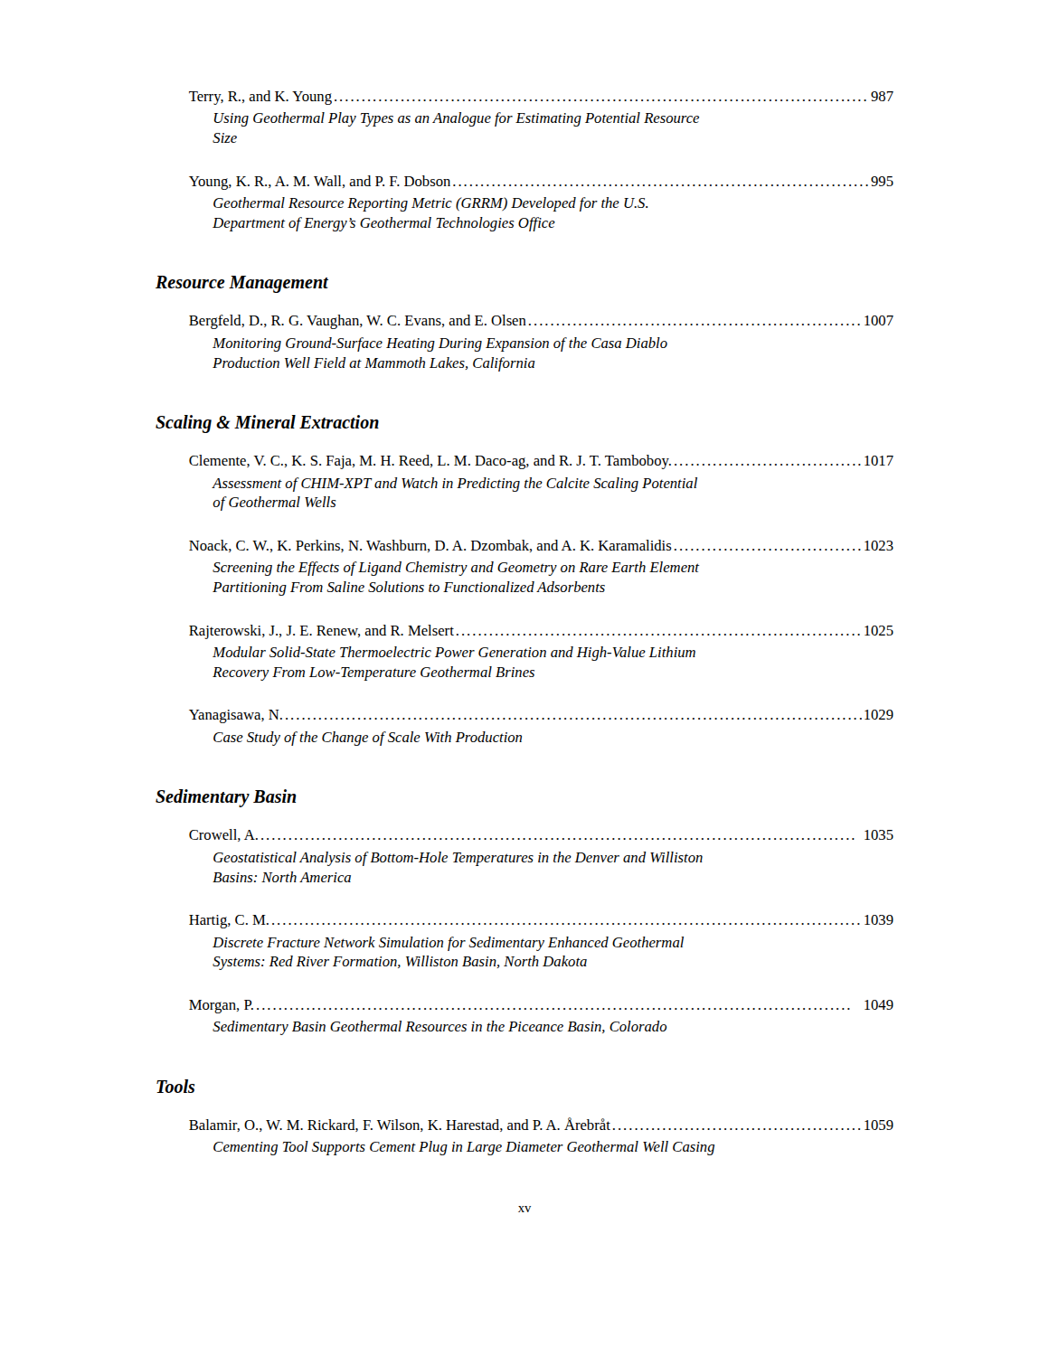Terry, R., and K. Young ........................................................................................................... 987 Using Geothermal Play Types as an Analogue for Estimating Potential Resource
Size
Young, K. R., A. M. Wall, and P. F. Dobson ........................................................................................................... 995 Geothermal Resource Reporting Metric (GRRM) Developed for the U.S.
Department of Energy’s Geothermal Technologies Office
Resource Management
Bergfeld, D., R. G. Vaughan, W. C. Evans, and E. Olsen ........................................................................................................... 1007 Monitoring Ground-Surface Heating During Expansion of the Casa Diablo
Production Well Field at Mammoth Lakes, California
Scaling & Mineral Extraction
Clemente, V. C., K. S. Faja, M. H. Reed, L. M. Daco-ag, and R. J. T. Tamboboy. ........................................................................................................... 1017 Assessment of CHIM-XPT and Watch in Predicting the Calcite Scaling Potential
of Geothermal Wells
Noack, C. W., K. Perkins, N. Washburn, D. A. Dzombak, and A. K. Karamalidis ........................................................................................................... 1023 Screening the Effects of Ligand Chemistry and Geometry on Rare Earth Element
Partitioning From Saline Solutions to Functionalized Adsorbents
Rajterowski, J., J. E. Renew, and R. Melsert ........................................................................................................... 1025 Modular Solid-State Thermoelectric Power Generation and High-Value Lithium
Recovery From Low-Temperature Geothermal Brines
Yanagisawa, N. ........................................................................................................... 1029 Case Study of the Change of Scale With Production
Sedimentary Basin
Crowell, A. ........................................................................................................... 1035 Geostatistical Analysis of Bottom-Hole Temperatures in the Denver and Williston
Basins: North America
Hartig, C. M. ........................................................................................................... 1039 Discrete Fracture Network Simulation for Sedimentary Enhanced Geothermal
Systems: Red River Formation, Williston Basin, North Dakota
Morgan, P. ........................................................................................................... 1049 Sedimentary Basin Geothermal Resources in the Piceance Basin, Colorado
Tools
Balamir, O., W. M. Rickard, F. Wilson, K. Harestad, and P. A. Årebråt ........................................................................................................... 1059 Cementing Tool Supports Cement Plug in Large Diameter Geothermal Well Casing
xv